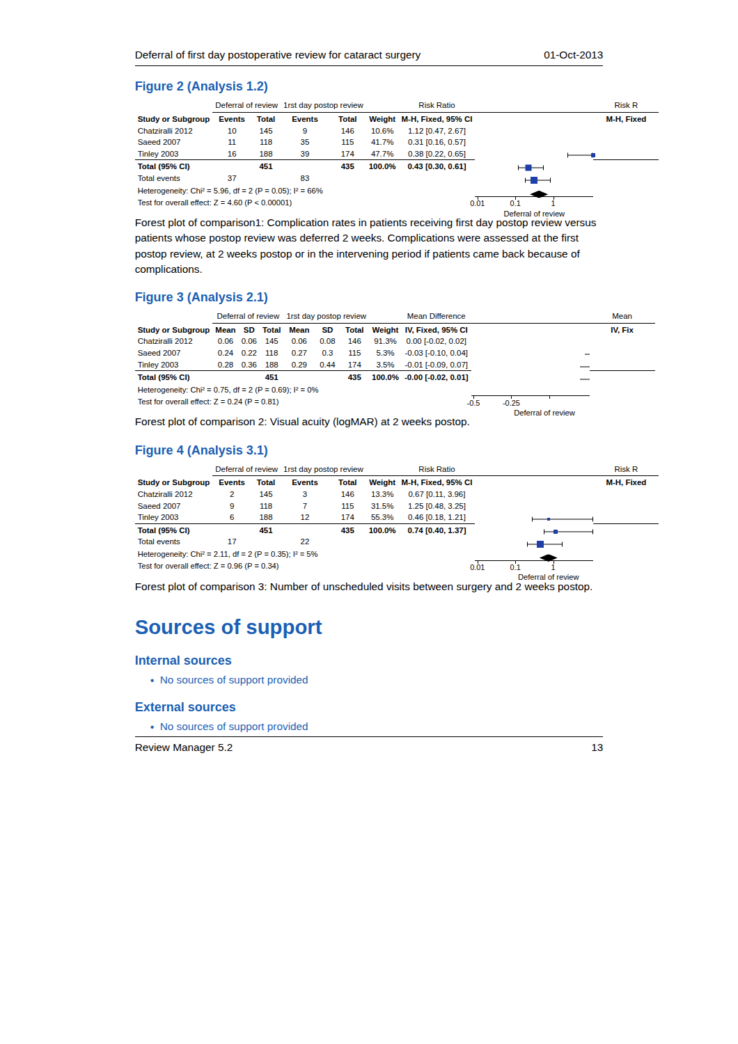Deferral of first day postoperative review for cataract surgery
01-Oct-2013
Figure 2 (Analysis 1.2)
| | Deferral of review | 1rst day postop review | | Risk Ratio | | Risk R |
| --- | --- | --- | --- | --- | --- | --- |
| Study or Subgroup | Events | Total | Events | Total | Weight | M-H, Fixed, 95% CI | | M-H, Fixed |
| Chatziralli 2012 | 10 | 145 | 9 | 146 | 10.6% | 1.12 [0.47, 2.67] | 0.01 0.1 1 Deferral of review | |
| Saeed 2007 | 11 | 118 | 35 | 115 | 41.7% | 0.31 [0.16, 0.57] | |
| Tinley 2003 | 16 | 188 | 39 | 174 | 47.7% | 0.38 [0.22, 0.65] | |
| Total (95% CI) | | 451 | | 435 | 100.0% | 0.43 [0.30, 0.61] | |
| Total events | 37 | | 83 | | | | |
| Heterogeneity: Chi² = 5.96, df = 2 (P = 0.05); I² = 66% | |
| Test for overall effect: Z = 4.60 (P < 0.00001) | |
Forest plot of comparison1: Complication rates in patients receiving first day postop review versus patients whose postop review was deferred 2 weeks. Complications were assessed at the first postop review, at 2 weeks postop or in the intervening period if patients came back because of complications.
Figure 3 (Analysis 2.1)
| | Deferral of review | 1rst day postop review | | Mean Difference | | Mean |
| --- | --- | --- | --- | --- | --- | --- |
| Study or Subgroup | Mean | SD | Total | Mean | SD | Total | Weight | IV, Fixed, 95% CI | | IV, Fix |
| Chatziralli 2012 | 0.06 | 0.06 | 145 | 0.06 | 0.08 | 146 | 91.3% | 0.00 [-0.02, 0.02] | -0.5 -0.25 Deferral of review | |
| Saeed 2007 | 0.24 | 0.22 | 118 | 0.27 | 0.3 | 115 | 5.3% | -0.03 [-0.10, 0.04] | |
| Tinley 2003 | 0.28 | 0.36 | 188 | 0.29 | 0.44 | 174 | 3.5% | -0.01 [-0.09, 0.07] | |
| Total (95% CI) | | | 451 | | | 435 | 100.0% | -0.00 [-0.02, 0.01] | |
| Heterogeneity: Chi² = 0.75, df = 2 (P = 0.69); I² = 0% | |
| Test for overall effect: Z = 0.24 (P = 0.81) | |
Forest plot of comparison 2: Visual acuity (logMAR) at 2 weeks postop.
Figure 4 (Analysis 3.1)
| | Deferral of review | 1rst day postop review | | Risk Ratio | | Risk R |
| --- | --- | --- | --- | --- | --- | --- |
| Study or Subgroup | Events | Total | Events | Total | Weight | M-H, Fixed, 95% CI | | M-H, Fixed |
| Chatziralli 2012 | 2 | 145 | 3 | 146 | 13.3% | 0.67 [0.11, 3.96] | 0.01 0.1 1 Deferral of review | |
| Saeed 2007 | 9 | 118 | 7 | 115 | 31.5% | 1.25 [0.48, 3.25] | |
| Tinley 2003 | 6 | 188 | 12 | 174 | 55.3% | 0.46 [0.18, 1.21] | |
| Total (95% CI) | | 451 | | 435 | 100.0% | 0.74 [0.40, 1.37] | |
| Total events | 17 | | 22 | | | | |
| Heterogeneity: Chi² = 2.11, df = 2 (P = 0.35); I² = 5% | |
| Test for overall effect: Z = 0.96 (P = 0.34) | |
Forest plot of comparison 3: Number of unscheduled visits between surgery and 2 weeks postop.
Sources of support
Internal sources
No sources of support provided
External sources
No sources of support provided
Review Manager 5.2
13